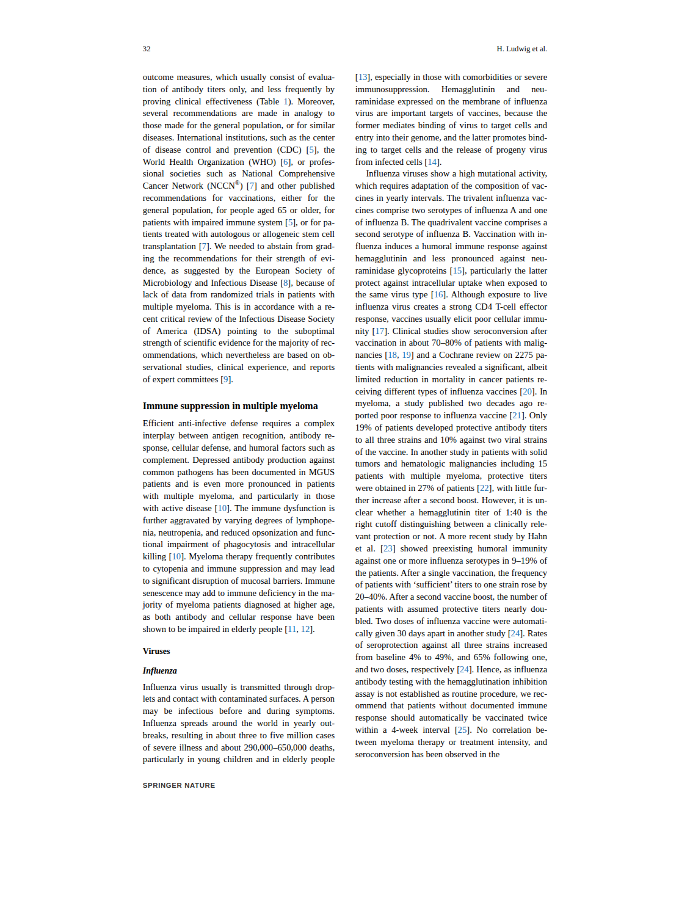32 H. Ludwig et al.
outcome measures, which usually consist of evaluation of antibody titers only, and less frequently by proving clinical effectiveness (Table 1). Moreover, several recommendations are made in analogy to those made for the general population, or for similar diseases. International institutions, such as the center of disease control and prevention (CDC) [5], the World Health Organization (WHO) [6], or professional societies such as National Comprehensive Cancer Network (NCCN®) [7] and other published recommendations for vaccinations, either for the general population, for people aged 65 or older, for patients with impaired immune system [5], or for patients treated with autologous or allogeneic stem cell transplantation [7]. We needed to abstain from grading the recommendations for their strength of evidence, as suggested by the European Society of Microbiology and Infectious Disease [8], because of lack of data from randomized trials in patients with multiple myeloma. This is in accordance with a recent critical review of the Infectious Disease Society of America (IDSA) pointing to the suboptimal strength of scientific evidence for the majority of recommendations, which nevertheless are based on observational studies, clinical experience, and reports of expert committees [9].
Immune suppression in multiple myeloma
Efficient anti-infective defense requires a complex interplay between antigen recognition, antibody response, cellular defense, and humoral factors such as complement. Depressed antibody production against common pathogens has been documented in MGUS patients and is even more pronounced in patients with multiple myeloma, and particularly in those with active disease [10]. The immune dysfunction is further aggravated by varying degrees of lymphopenia, neutropenia, and reduced opsonization and functional impairment of phagocytosis and intracellular killing [10]. Myeloma therapy frequently contributes to cytopenia and immune suppression and may lead to significant disruption of mucosal barriers. Immune senescence may add to immune deficiency in the majority of myeloma patients diagnosed at higher age, as both antibody and cellular response have been shown to be impaired in elderly people [11, 12].
Viruses
Influenza
Influenza virus usually is transmitted through droplets and contact with contaminated surfaces. A person may be infectious before and during symptoms. Influenza spreads around the world in yearly outbreaks, resulting in about three to five million cases of severe illness and about 290,000–650,000 deaths, particularly in young children and in elderly people [13], especially in those with comorbidities or severe immunosuppression. Hemagglutinin and neuraminidase expressed on the membrane of influenza virus are important targets of vaccines, because the former mediates binding of virus to target cells and entry into their genome, and the latter promotes binding to target cells and the release of progeny virus from infected cells [14].
Influenza viruses show a high mutational activity, which requires adaptation of the composition of vaccines in yearly intervals. The trivalent influenza vaccines comprise two serotypes of influenza A and one of influenza B. The quadrivalent vaccine comprises a second serotype of influenza B. Vaccination with influenza induces a humoral immune response against hemagglutinin and less pronounced against neuraminidase glycoproteins [15], particularly the latter protect against intracellular uptake when exposed to the same virus type [16]. Although exposure to live influenza virus creates a strong CD4 T-cell effector response, vaccines usually elicit poor cellular immunity [17]. Clinical studies show seroconversion after vaccination in about 70–80% of patients with malignancies [18, 19] and a Cochrane review on 2275 patients with malignancies revealed a significant, albeit limited reduction in mortality in cancer patients receiving different types of influenza vaccines [20]. In myeloma, a study published two decades ago reported poor response to influenza vaccine [21]. Only 19% of patients developed protective antibody titers to all three strains and 10% against two viral strains of the vaccine. In another study in patients with solid tumors and hematologic malignancies including 15 patients with multiple myeloma, protective titers were obtained in 27% of patients [22], with little further increase after a second boost. However, it is unclear whether a hemagglutinin titer of 1:40 is the right cutoff distinguishing between a clinically relevant protection or not. A more recent study by Hahn et al. [23] showed preexisting humoral immunity against one or more influenza serotypes in 9–19% of the patients. After a single vaccination, the frequency of patients with ‘sufficient’ titers to one strain rose by 20–40%. After a second vaccine boost, the number of patients with assumed protective titers nearly doubled. Two doses of influenza vaccine were automatically given 30 days apart in another study [24]. Rates of seroprotection against all three strains increased from baseline 4% to 49%, and 65% following one, and two doses, respectively [24]. Hence, as influenza antibody testing with the hemagglutination inhibition assay is not established as routine procedure, we recommend that patients without documented immune response should automatically be vaccinated twice within a 4-week interval [25]. No correlation between myeloma therapy or treatment intensity, and seroconversion has been observed in the
SPRINGER NATURE